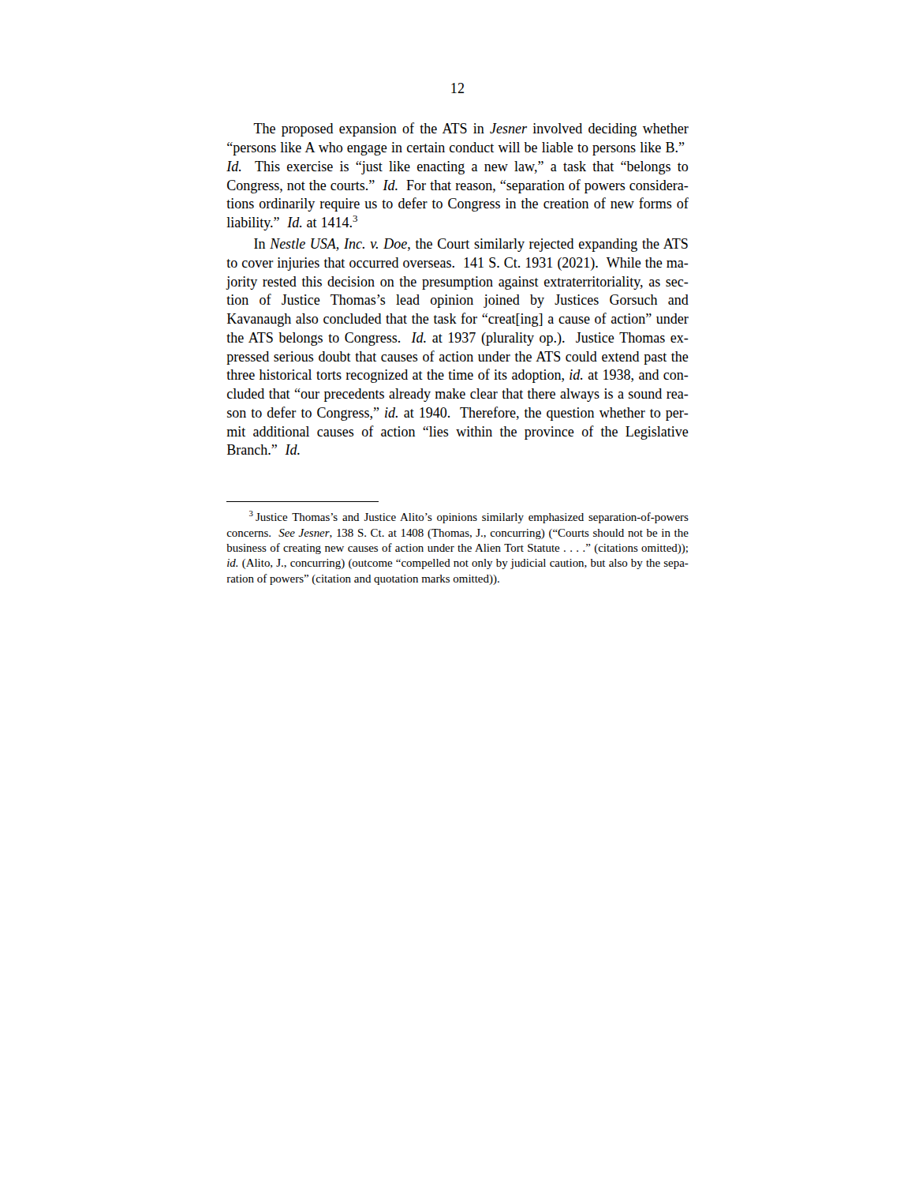12
The proposed expansion of the ATS in Jesner involved deciding whether “persons like A who engage in certain conduct will be liable to persons like B.” Id. This exercise is “just like enacting a new law,” a task that “belongs to Congress, not the courts.” Id. For that reason, “separation of powers considerations ordinarily require us to defer to Congress in the creation of new forms of liability.” Id. at 1414.3
In Nestle USA, Inc. v. Doe, the Court similarly rejected expanding the ATS to cover injuries that occurred overseas. 141 S. Ct. 1931 (2021). While the majority rested this decision on the presumption against extraterritoriality, as section of Justice Thomas’s lead opinion joined by Justices Gorsuch and Kavanaugh also concluded that the task for “creat[ing] a cause of action” under the ATS belongs to Congress. Id. at 1937 (plurality op.). Justice Thomas expressed serious doubt that causes of action under the ATS could extend past the three historical torts recognized at the time of its adoption, id. at 1938, and concluded that “our precedents already make clear that there always is a sound reason to defer to Congress,” id. at 1940. Therefore, the question whether to permit additional causes of action “lies within the province of the Legislative Branch.” Id.
3 Justice Thomas’s and Justice Alito’s opinions similarly emphasized separation-of-powers concerns. See Jesner, 138 S. Ct. at 1408 (Thomas, J., concurring) (“Courts should not be in the business of creating new causes of action under the Alien Tort Statute . . . .” (citations omitted)); id. (Alito, J., concurring) (outcome “compelled not only by judicial caution, but also by the separation of powers” (citation and quotation marks omitted)).